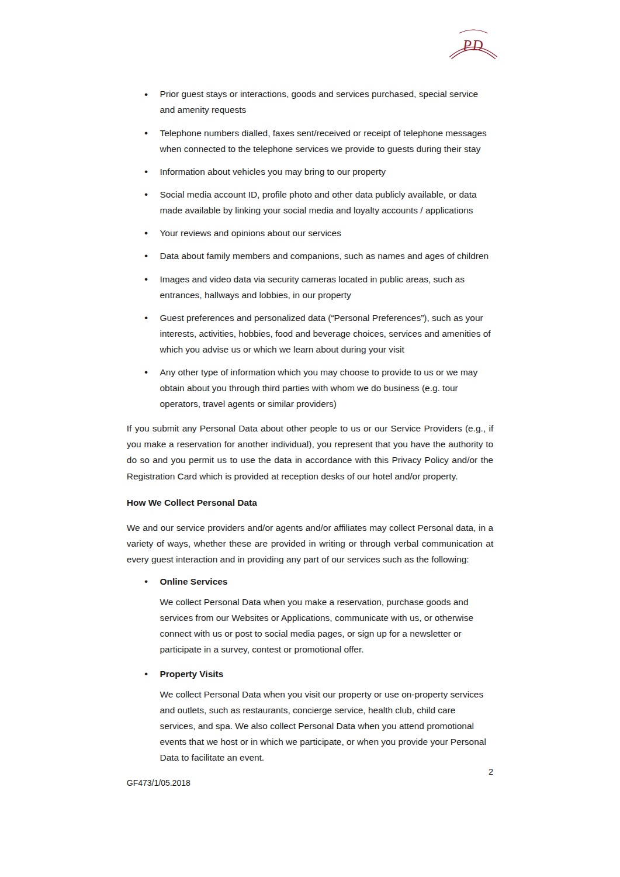P D
Prior guest stays or interactions, goods and services purchased, special service and amenity requests
Telephone numbers dialled, faxes sent/received or receipt of telephone messages when connected to the telephone services we provide to guests during their stay
Information about vehicles you may bring to our property
Social media account ID, profile photo and other data publicly available, or data made available by linking your social media and loyalty accounts / applications
Your reviews and opinions about our services
Data about family members and companions, such as names and ages of children
Images and video data via security cameras located in public areas, such as entrances, hallways and lobbies, in our property
Guest preferences and personalized data (“Personal Preferences”), such as your interests, activities, hobbies, food and beverage choices, services and amenities of which you advise us or which we learn about during your visit
Any other type of information which you may choose to provide to us or we may obtain about you through third parties with whom we do business (e.g. tour operators, travel agents or similar providers)
If you submit any Personal Data about other people to us or our Service Providers (e.g., if you make a reservation for another individual), you represent that you have the authority to do so and you permit us to use the data in accordance with this Privacy Policy and/or the Registration Card which is provided at reception desks of our hotel and/or property.
How We Collect Personal Data
We and our service providers and/or agents and/or affiliates may collect Personal data, in a variety of ways, whether these are provided in writing or through verbal communication at every guest interaction and in providing any part of our services such as the following:
Online Services
We collect Personal Data when you make a reservation, purchase goods and services from our Websites or Applications, communicate with us, or otherwise connect with us or post to social media pages, or sign up for a newsletter or participate in a survey, contest or promotional offer.
Property Visits
We collect Personal Data when you visit our property or use on-property services and outlets, such as restaurants, concierge service, health club, child care services, and spa. We also collect Personal Data when you attend promotional events that we host or in which we participate, or when you provide your Personal Data to facilitate an event.
GF473/1/05.2018 2